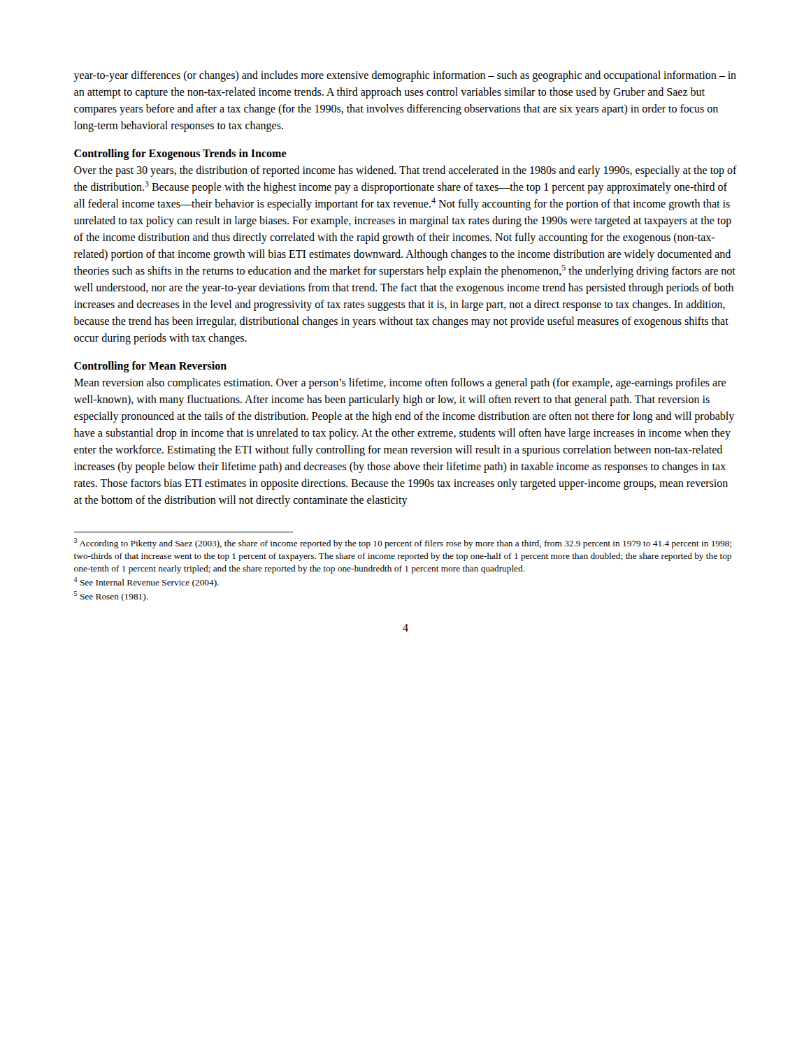year-to-year differences (or changes) and includes more extensive demographic information – such as geographic and occupational information – in an attempt to capture the non-tax-related income trends. A third approach uses control variables similar to those used by Gruber and Saez but compares years before and after a tax change (for the 1990s, that involves differencing observations that are six years apart) in order to focus on long-term behavioral responses to tax changes.
Controlling for Exogenous Trends in Income
Over the past 30 years, the distribution of reported income has widened. That trend accelerated in the 1980s and early 1990s, especially at the top of the distribution.3 Because people with the highest income pay a disproportionate share of taxes—the top 1 percent pay approximately one-third of all federal income taxes—their behavior is especially important for tax revenue.4 Not fully accounting for the portion of that income growth that is unrelated to tax policy can result in large biases. For example, increases in marginal tax rates during the 1990s were targeted at taxpayers at the top of the income distribution and thus directly correlated with the rapid growth of their incomes. Not fully accounting for the exogenous (non-tax-related) portion of that income growth will bias ETI estimates downward. Although changes to the income distribution are widely documented and theories such as shifts in the returns to education and the market for superstars help explain the phenomenon,5 the underlying driving factors are not well understood, nor are the year-to-year deviations from that trend. The fact that the exogenous income trend has persisted through periods of both increases and decreases in the level and progressivity of tax rates suggests that it is, in large part, not a direct response to tax changes. In addition, because the trend has been irregular, distributional changes in years without tax changes may not provide useful measures of exogenous shifts that occur during periods with tax changes.
Controlling for Mean Reversion
Mean reversion also complicates estimation. Over a person’s lifetime, income often follows a general path (for example, age-earnings profiles are well-known), with many fluctuations. After income has been particularly high or low, it will often revert to that general path. That reversion is especially pronounced at the tails of the distribution. People at the high end of the income distribution are often not there for long and will probably have a substantial drop in income that is unrelated to tax policy. At the other extreme, students will often have large increases in income when they enter the workforce. Estimating the ETI without fully controlling for mean reversion will result in a spurious correlation between non-tax-related increases (by people below their lifetime path) and decreases (by those above their lifetime path) in taxable income as responses to changes in tax rates. Those factors bias ETI estimates in opposite directions. Because the 1990s tax increases only targeted upper-income groups, mean reversion at the bottom of the distribution will not directly contaminate the elasticity
3 According to Piketty and Saez (2003), the share of income reported by the top 10 percent of filers rose by more than a third, from 32.9 percent in 1979 to 41.4 percent in 1998; two-thirds of that increase went to the top 1 percent of taxpayers. The share of income reported by the top one-half of 1 percent more than doubled; the share reported by the top one-tenth of 1 percent nearly tripled; and the share reported by the top one-hundredth of 1 percent more than quadrupled.
4 See Internal Revenue Service (2004).
5 See Rosen (1981).
4